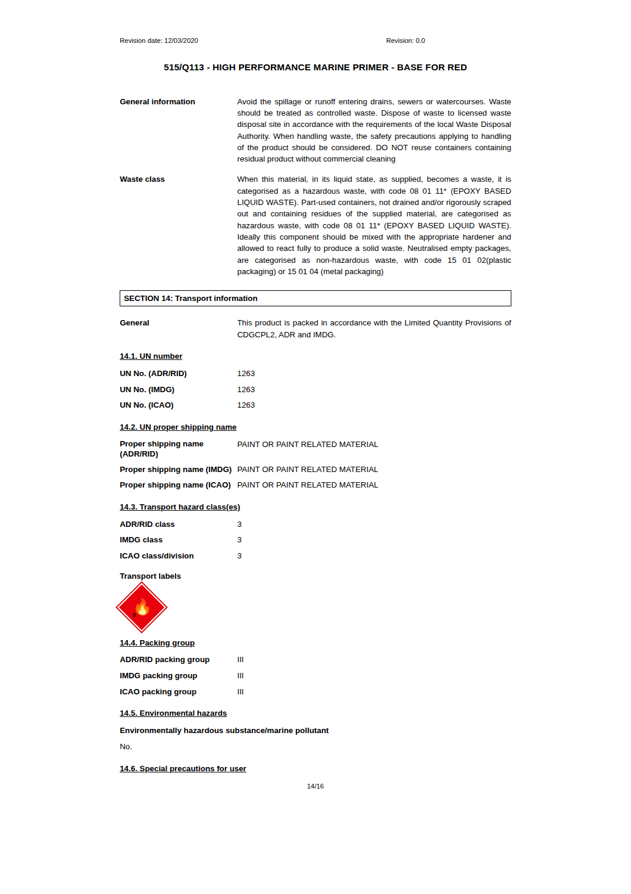Revision date: 12/03/2020
Revision: 0.0
515/Q113 - HIGH PERFORMANCE MARINE PRIMER - BASE FOR RED
General information
Avoid the spillage or runoff entering drains, sewers or watercourses. Waste should be treated as controlled waste. Dispose of waste to licensed waste disposal site in accordance with the requirements of the local Waste Disposal Authority. When handling waste, the safety precautions applying to handling of the product should be considered. DO NOT reuse containers containing residual product without commercial cleaning
Waste class
When this material, in its liquid state, as supplied, becomes a waste, it is categorised as a hazardous waste, with code 08 01 11* (EPOXY BASED LIQUID WASTE). Part-used containers, not drained and/or rigorously scraped out and containing residues of the supplied material, are categorised as hazardous waste, with code 08 01 11* (EPOXY BASED LIQUID WASTE). Ideally this component should be mixed with the appropriate hardener and allowed to react fully to produce a solid waste. Neutralised empty packages, are categorised as non-hazardous waste, with code 15 01 02(plastic packaging) or 15 01 04 (metal packaging)
SECTION 14: Transport information
General
This product is packed in accordance with the Limited Quantity Provisions of CDGCPL2, ADR and IMDG.
14.1. UN number
UN No. (ADR/RID)
1263
UN No. (IMDG)
1263
UN No. (ICAO)
1263
14.2. UN proper shipping name
Proper shipping name (ADR/RID)
PAINT OR PAINT RELATED MATERIAL
Proper shipping name (IMDG)
PAINT OR PAINT RELATED MATERIAL
Proper shipping name (ICAO)
PAINT OR PAINT RELATED MATERIAL
14.3. Transport hazard class(es)
ADR/RID class
3
IMDG class
3
ICAO class/division
3
Transport labels
🔥
3
14.4. Packing group
ADR/RID packing group
III
IMDG packing group
III
ICAO packing group
III
14.5. Environmental hazards
Environmentally hazardous substance/marine pollutant
No.
14.6. Special precautions for user
14/16